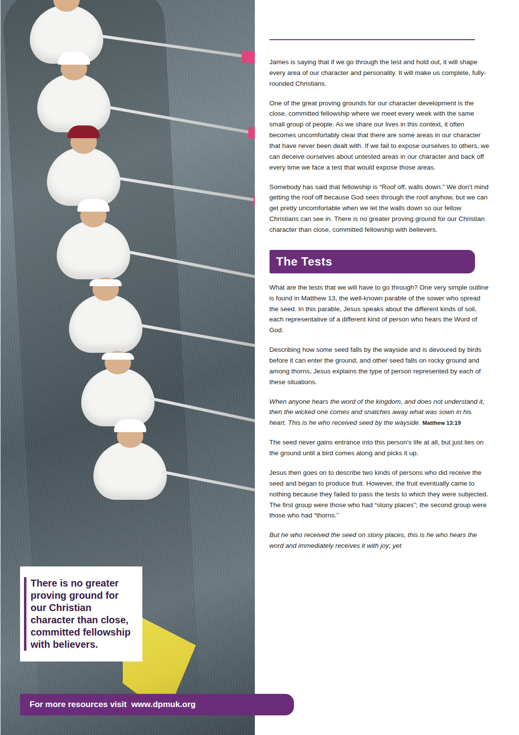There is no greater proving ground for our Christian character than close, committed fellowship with believers.
James is saying that if we go through the test and hold out, it will shape every area of our character and personality. It will make us complete, fully-rounded Christians.
One of the great proving grounds for our character development is the close, committed fellowship where we meet every week with the same small group of people. As we share our lives in this context, it often becomes uncomfortably clear that there are some areas in our character that have never been dealt with. If we fail to expose ourselves to others, we can deceive ourselves about untested areas in our character and back off every time we face a test that would expose those areas.
Somebody has said that fellowship is “Roof off, walls down.” We don’t mind getting the roof off because God sees through the roof anyhow, but we can get pretty uncomfortable when we let the walls down so our fellow Christians can see in. There is no greater proving ground for our Christian character than close, committed fellowship with believers.
The Tests
What are the tests that we will have to go through? One very simple outline is found in Matthew 13, the well-known parable of the sower who spread the seed. In this parable, Jesus speaks about the different kinds of soil, each representative of a different kind of person who hears the Word of God.
Describing how some seed falls by the wayside and is devoured by birds before it can enter the ground, and other seed falls on rocky ground and among thorns, Jesus explains the type of person represented by each of these situations.
When anyone hears the word of the kingdom, and does not understand it, then the wicked one comes and snatches away what was sown in his heart. This is he who received seed by the wayside. Matthew 13:19
The seed never gains entrance into this person’s life at all, but just lies on the ground until a bird comes along and picks it up.
Jesus then goes on to describe two kinds of persons who did receive the seed and began to produce fruit. However, the fruit eventually came to nothing because they failed to pass the tests to which they were subjected. The first group were those who had “stony places”; the second group were those who had “thorns.”
But he who received the seed on stony places, this is he who hears the word and immediately receives it with joy; yet
For more resources visit www.dpmuk.org